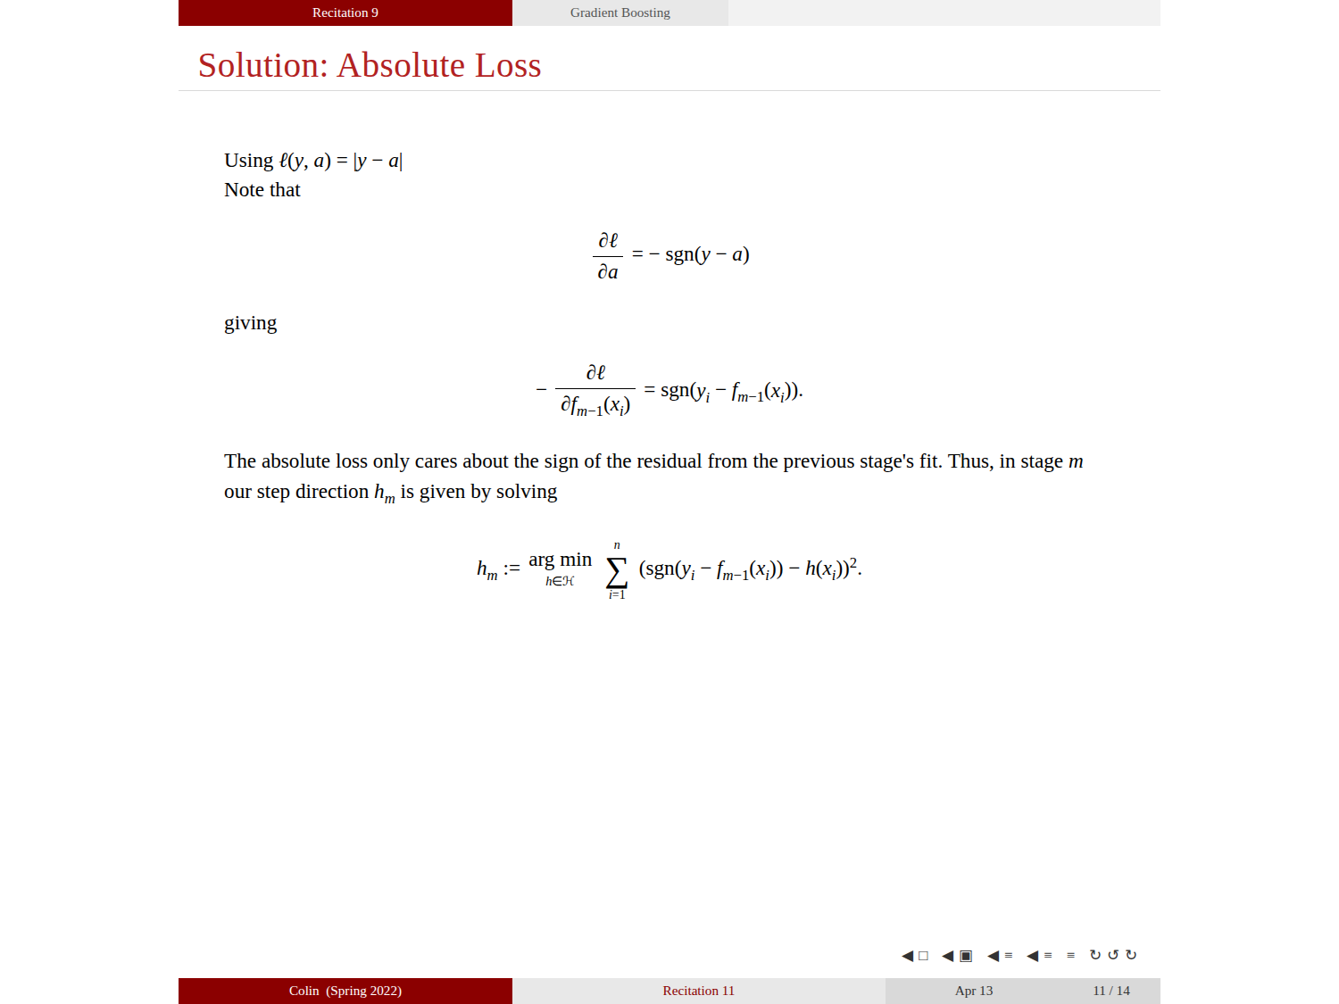Recitation 9
Gradient Boosting
Solution: Absolute Loss
Using ℓ(y, a) = |y − a|
Note that
∂ℓ ∂a = − sgn(y − a)
giving
− ∂ℓ ∂fm−1(xi) = sgn(yi − fm−1(xi)).
The absolute loss only cares about the sign of the residual from the previous stage's fit. Thus, in stage m our step direction hm is given by solving
hm := arg min h∈ℋ n ∑ i=1 (sgn(yi − fm−1(xi)) − h(xi))2.
◀□ ◀▣ ◀≡ ◀≡ ≡ ↻↺↻
Colin (Spring 2022)
Recitation 11
Apr 13
11 / 14